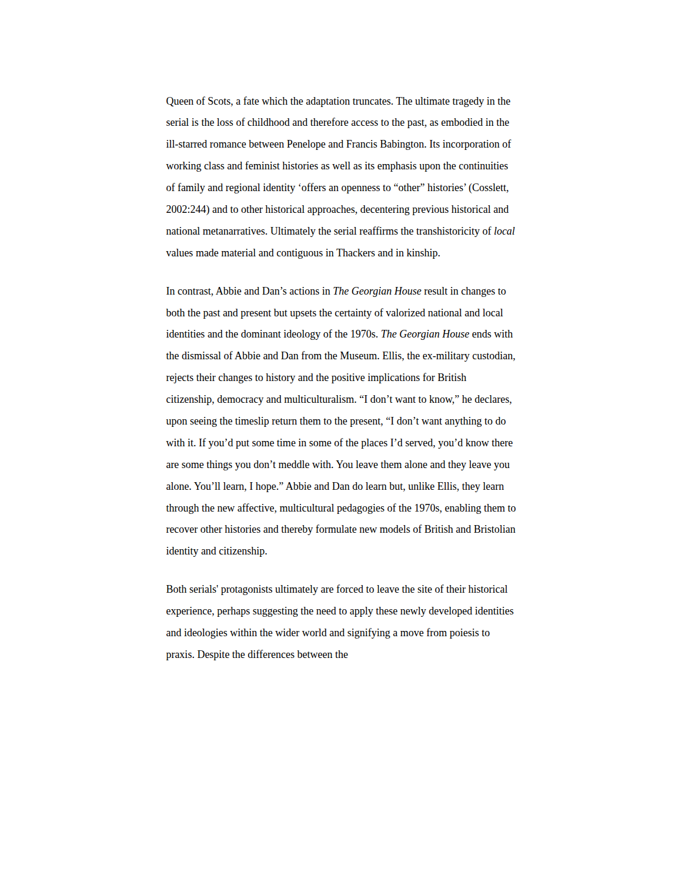Queen of Scots, a fate which the adaptation truncates. The ultimate tragedy in the serial is the loss of childhood and therefore access to the past, as embodied in the ill-starred romance between Penelope and Francis Babington. Its incorporation of working class and feminist histories as well as its emphasis upon the continuities of family and regional identity ‘offers an openness to “other” histories’ (Cosslett, 2002:244) and to other historical approaches, decentering previous historical and national metanarratives. Ultimately the serial reaffirms the transhistoricity of local values made material and contiguous in Thackers and in kinship.
In contrast, Abbie and Dan’s actions in The Georgian House result in changes to both the past and present but upsets the certainty of valorized national and local identities and the dominant ideology of the 1970s. The Georgian House ends with the dismissal of Abbie and Dan from the Museum. Ellis, the ex-military custodian, rejects their changes to history and the positive implications for British citizenship, democracy and multiculturalism. “I don’t want to know,” he declares, upon seeing the timeslip return them to the present, “I don’t want anything to do with it. If you’d put some time in some of the places I’d served, you’d know there are some things you don’t meddle with. You leave them alone and they leave you alone. You’ll learn, I hope.” Abbie and Dan do learn but, unlike Ellis, they learn through the new affective, multicultural pedagogies of the 1970s, enabling them to recover other histories and thereby formulate new models of British and Bristolian identity and citizenship.
Both serials' protagonists ultimately are forced to leave the site of their historical experience, perhaps suggesting the need to apply these newly developed identities and ideologies within the wider world and signifying a move from poiesis to praxis. Despite the differences between the